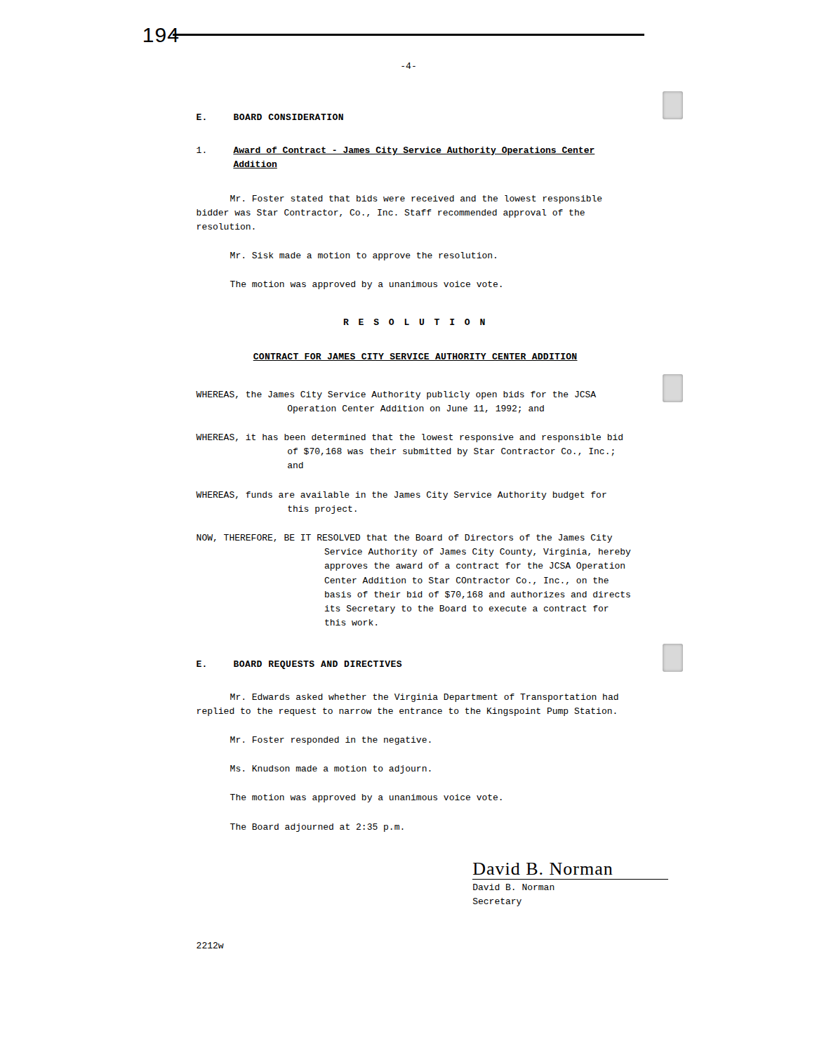194
-4-
E. BOARD CONSIDERATION
1. Award of Contract - James City Service Authority Operations Center Addition
Mr. Foster stated that bids were received and the lowest responsible bidder was Star Contractor, Co., Inc. Staff recommended approval of the resolution.
Mr. Sisk made a motion to approve the resolution.
The motion was approved by a unanimous voice vote.
R E S O L U T I O N
CONTRACT FOR JAMES CITY SERVICE AUTHORITY CENTER ADDITION
WHEREAS, the James City Service Authority publicly open bids for the JCSA Operation Center Addition on June 11, 1992; and
WHEREAS, it has been determined that the lowest responsive and responsible bid of $70,168 was their submitted by Star Contractor Co., Inc.; and
WHEREAS, funds are available in the James City Service Authority budget for this project.
NOW, THEREFORE, BE IT RESOLVED that the Board of Directors of the James City Service Authority of James City County, Virginia, hereby approves the award of a contract for the JCSA Operation Center Addition to Star COntractor Co., Inc., on the basis of their bid of $70,168 and authorizes and directs its Secretary to the Board to execute a contract for this work.
E. BOARD REQUESTS AND DIRECTIVES
Mr. Edwards asked whether the Virginia Department of Transportation had replied to the request to narrow the entrance to the Kingspoint Pump Station.
Mr. Foster responded in the negative.
Ms. Knudson made a motion to adjourn.
The motion was approved by a unanimous voice vote.
The Board adjourned at 2:35 p.m.
David B. Norman
David B. Norman
Secretary
2212w